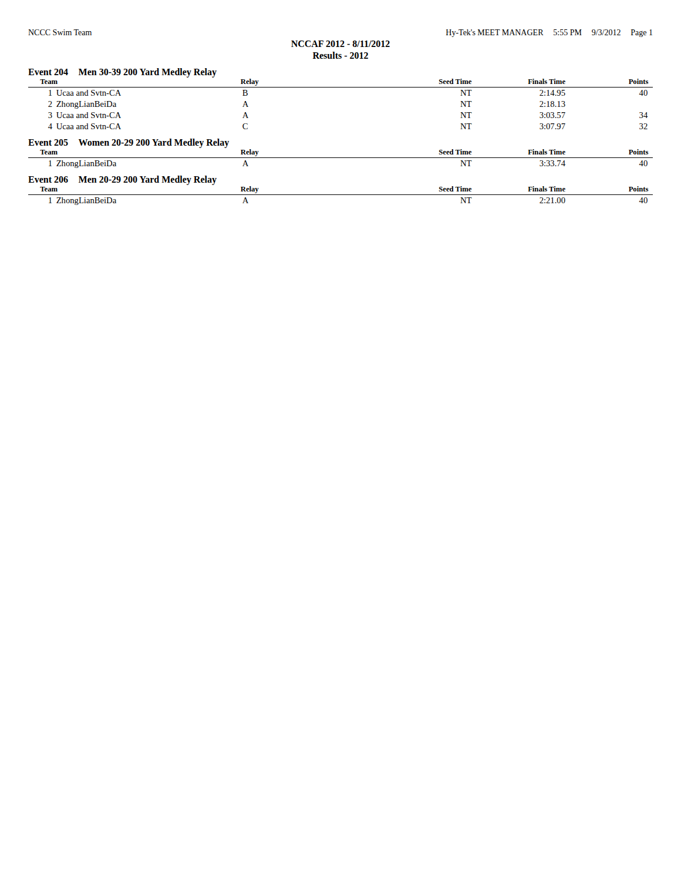NCCC Swim Team
Hy-Tek's MEET MANAGER5:55 PM 9/3/2012 Page 1
NCCAF 2012 - 8/11/2012
Results - 2012
Event 204 Men 30-39 200 Yard Medley Relay
| Team | Relay | Seed Time | Finals Time | Points |
| --- | --- | --- | --- | --- |
| 1 Ucaa and Svtn-CA | B | NT | 2:14.95 | 40 |
| 2 ZhongLianBeiDa | A | NT | 2:18.13 | |
| 3 Ucaa and Svtn-CA | A | NT | 3:03.57 | 34 |
| 4 Ucaa and Svtn-CA | C | NT | 3:07.97 | 32 |
Event 205 Women 20-29 200 Yard Medley Relay
| Team | Relay | Seed Time | Finals Time | Points |
| --- | --- | --- | --- | --- |
| 1 ZhongLianBeiDa | A | NT | 3:33.74 | 40 |
Event 206 Men 20-29 200 Yard Medley Relay
| Team | Relay | Seed Time | Finals Time | Points |
| --- | --- | --- | --- | --- |
| 1 ZhongLianBeiDa | A | NT | 2:21.00 | 40 |